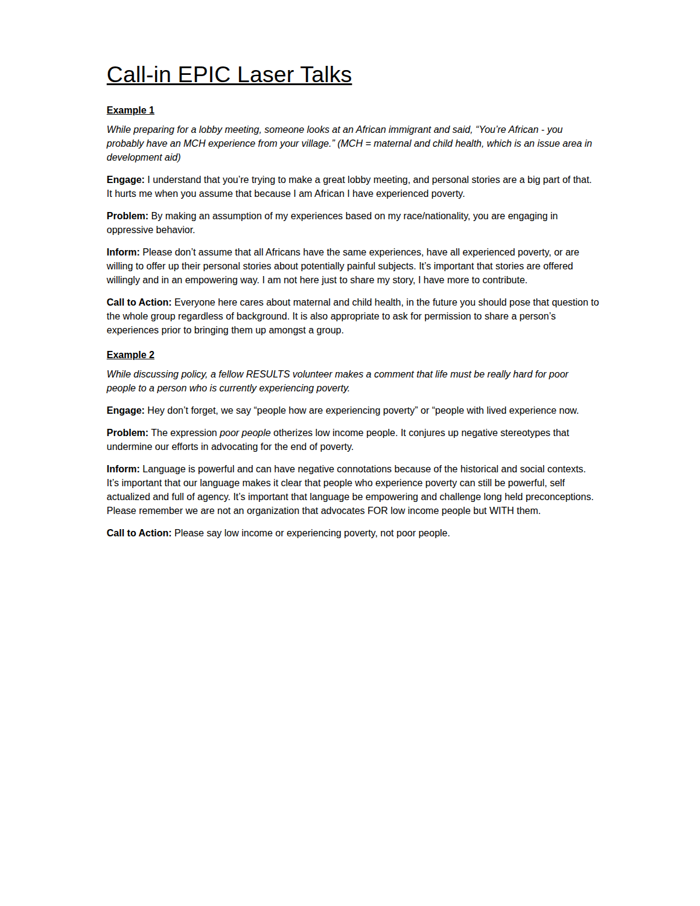Call-in EPIC Laser Talks
Example 1
While preparing for a lobby meeting, someone looks at an African immigrant and said, “You’re African - you probably have an MCH experience from your village.” (MCH = maternal and child health, which is an issue area in development aid)
Engage: I understand that you’re trying to make a great lobby meeting, and personal stories are a big part of that. It hurts me when you assume that because I am African I have experienced poverty.
Problem: By making an assumption of my experiences based on my race/nationality, you are engaging in oppressive behavior.
Inform: Please don’t assume that all Africans have the same experiences, have all experienced poverty, or are willing to offer up their personal stories about potentially painful subjects. It’s important that stories are offered willingly and in an empowering way. I am not here just to share my story, I have more to contribute.
Call to Action: Everyone here cares about maternal and child health, in the future you should pose that question to the whole group regardless of background. It is also appropriate to ask for permission to share a person’s experiences prior to bringing them up amongst a group.
Example 2
While discussing policy, a fellow RESULTS volunteer makes a comment that life must be really hard for poor people to a person who is currently experiencing poverty.
Engage: Hey don’t forget, we say “people how are experiencing poverty” or “people with lived experience now.
Problem: The expression poor people otherizes low income people. It conjures up negative stereotypes that undermine our efforts in advocating for the end of poverty.
Inform: Language is powerful and can have negative connotations because of the historical and social contexts. It’s important that our language makes it clear that people who experience poverty can still be powerful, self actualized and full of agency. It’s important that language be empowering and challenge long held preconceptions. Please remember we are not an organization that advocates FOR low income people but WITH them.
Call to Action: Please say low income or experiencing poverty, not poor people.